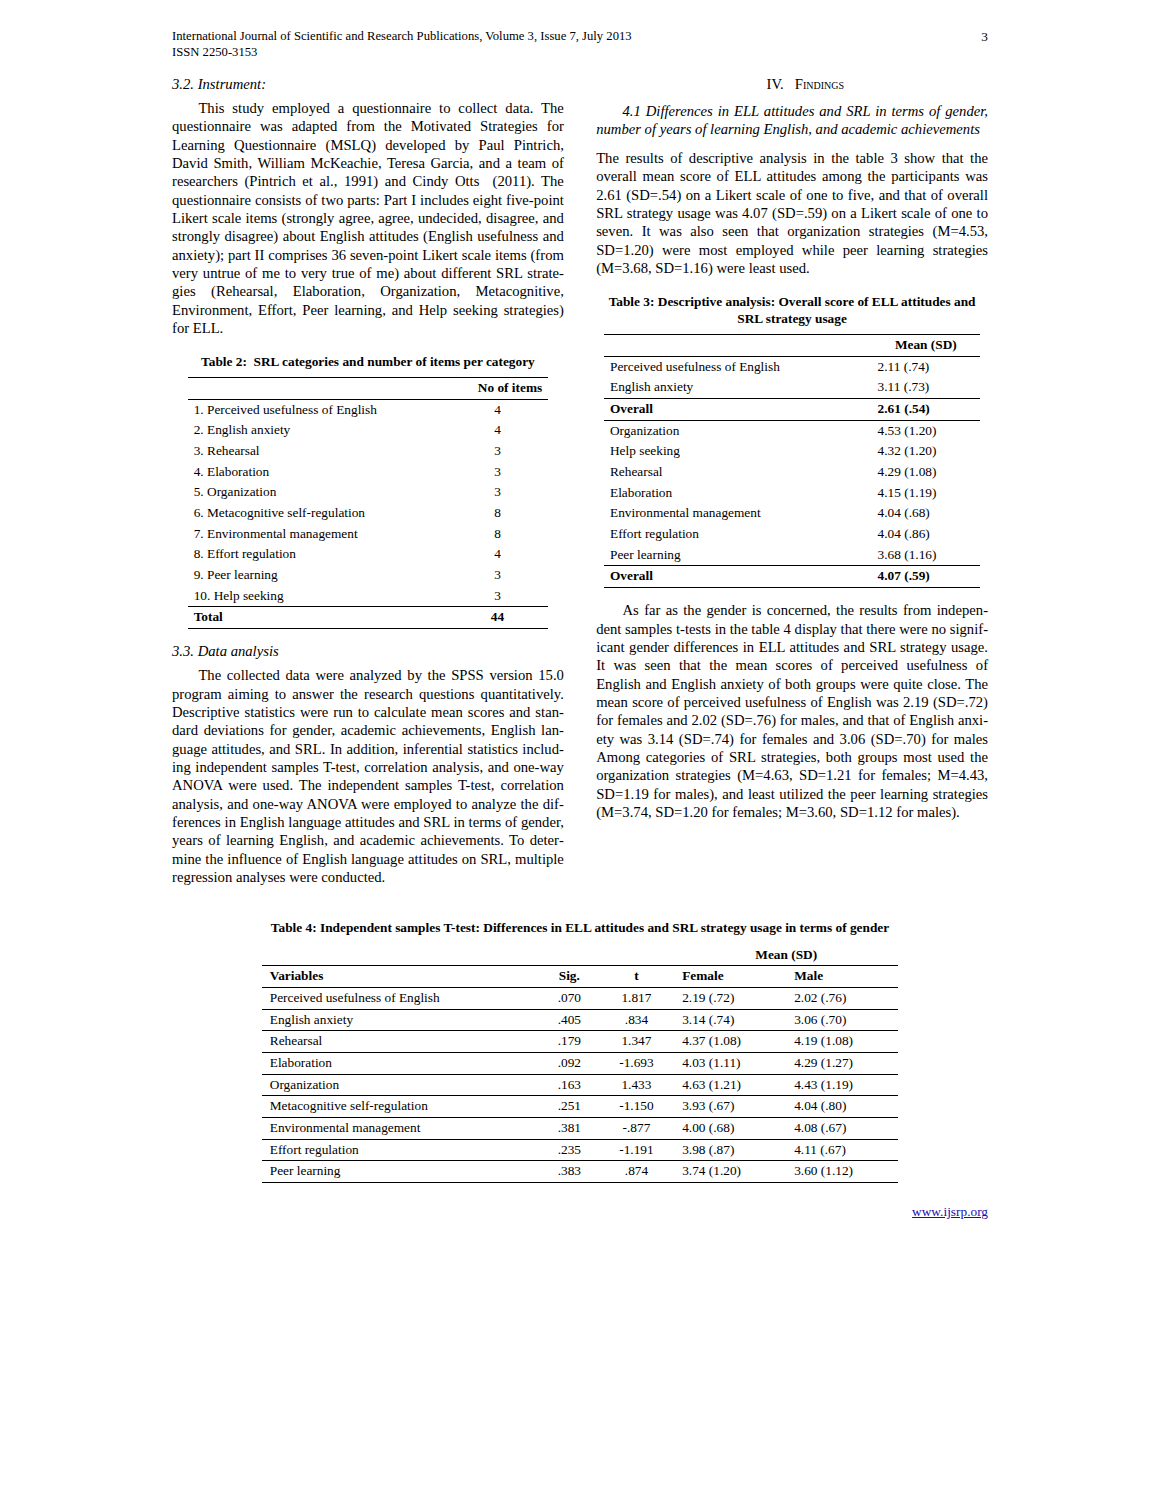International Journal of Scientific and Research Publications, Volume 3, Issue 7, July 2013
ISSN 2250-3153
3
3.2. Instrument:
This study employed a questionnaire to collect data. The questionnaire was adapted from the Motivated Strategies for Learning Questionnaire (MSLQ) developed by Paul Pintrich, David Smith, William McKeachie, Teresa Garcia, and a team of researchers (Pintrich et al., 1991) and Cindy Otts (2011). The questionnaire consists of two parts: Part I includes eight five-point Likert scale items (strongly agree, agree, undecided, disagree, and strongly disagree) about English attitudes (English usefulness and anxiety); part II comprises 36 seven-point Likert scale items (from very untrue of me to very true of me) about different SRL strategies (Rehearsal, Elaboration, Organization, Metacognitive, Environment, Effort, Peer learning, and Help seeking strategies) for ELL.
Table 2: SRL categories and number of items per category
| | No of items |
| --- | --- |
| 1. Perceived usefulness of English | 4 |
| 2. English anxiety | 4 |
| 3. Rehearsal | 3 |
| 4. Elaboration | 3 |
| 5. Organization | 3 |
| 6. Metacognitive self-regulation | 8 |
| 7. Environmental management | 8 |
| 8. Effort regulation | 4 |
| 9. Peer learning | 3 |
| 10. Help seeking | 3 |
| Total | 44 |
3.3. Data analysis
The collected data were analyzed by the SPSS version 15.0 program aiming to answer the research questions quantitatively. Descriptive statistics were run to calculate mean scores and standard deviations for gender, academic achievements, English language attitudes, and SRL. In addition, inferential statistics including independent samples T-test, correlation analysis, and one-way ANOVA were used. The independent samples T-test, correlation analysis, and one-way ANOVA were employed to analyze the differences in English language attitudes and SRL in terms of gender, years of learning English, and academic achievements. To determine the influence of English language attitudes on SRL, multiple regression analyses were conducted.
IV. Findings
4.1 Differences in ELL attitudes and SRL in terms of gender, number of years of learning English, and academic achievements
The results of descriptive analysis in the table 3 show that the overall mean score of ELL attitudes among the participants was 2.61 (SD=.54) on a Likert scale of one to five, and that of overall SRL strategy usage was 4.07 (SD=.59) on a Likert scale of one to seven. It was also seen that organization strategies (M=4.53, SD=1.20) were most employed while peer learning strategies (M=3.68, SD=1.16) were least used.
Table 3: Descriptive analysis: Overall score of ELL attitudes and SRL strategy usage
| | Mean (SD) |
| --- | --- |
| Perceived usefulness of English | 2.11 (.74) |
| English anxiety | 3.11 (.73) |
| Overall | 2.61 (.54) |
| Organization | 4.53 (1.20) |
| Help seeking | 4.32 (1.20) |
| Rehearsal | 4.29 (1.08) |
| Elaboration | 4.15 (1.19) |
| Environmental management | 4.04 (.68) |
| Effort regulation | 4.04 (.86) |
| Peer learning | 3.68 (1.16) |
| Overall | 4.07 (.59) |
As far as the gender is concerned, the results from independent samples t-tests in the table 4 display that there were no significant gender differences in ELL attitudes and SRL strategy usage. It was seen that the mean scores of perceived usefulness of English and English anxiety of both groups were quite close. The mean score of perceived usefulness of English was 2.19 (SD=.72) for females and 2.02 (SD=.76) for males, and that of English anxiety was 3.14 (SD=.74) for females and 3.06 (SD=.70) for males Among categories of SRL strategies, both groups most used the organization strategies (M=4.63, SD=1.21 for females; M=4.43, SD=1.19 for males), and least utilized the peer learning strategies (M=3.74, SD=1.20 for females; M=3.60, SD=1.12 for males).
Table 4: Independent samples T-test: Differences in ELL attitudes and SRL strategy usage in terms of gender
| | | | Mean (SD) |
| --- | --- | --- | --- |
| Variables | Sig. | t | Female | Male |
| Perceived usefulness of English | .070 | 1.817 | 2.19 (.72) | 2.02 (.76) |
| English anxiety | .405 | .834 | 3.14 (.74) | 3.06 (.70) |
| Rehearsal | .179 | 1.347 | 4.37 (1.08) | 4.19 (1.08) |
| Elaboration | .092 | -1.693 | 4.03 (1.11) | 4.29 (1.27) |
| Organization | .163 | 1.433 | 4.63 (1.21) | 4.43 (1.19) |
| Metacognitive self-regulation | .251 | -1.150 | 3.93 (.67) | 4.04 (.80) |
| Environmental management | .381 | -.877 | 4.00 (.68) | 4.08 (.67) |
| Effort regulation | .235 | -1.191 | 3.98 (.87) | 4.11 (.67) |
| Peer learning | .383 | .874 | 3.74 (1.20) | 3.60 (1.12) |
www.ijsrp.org